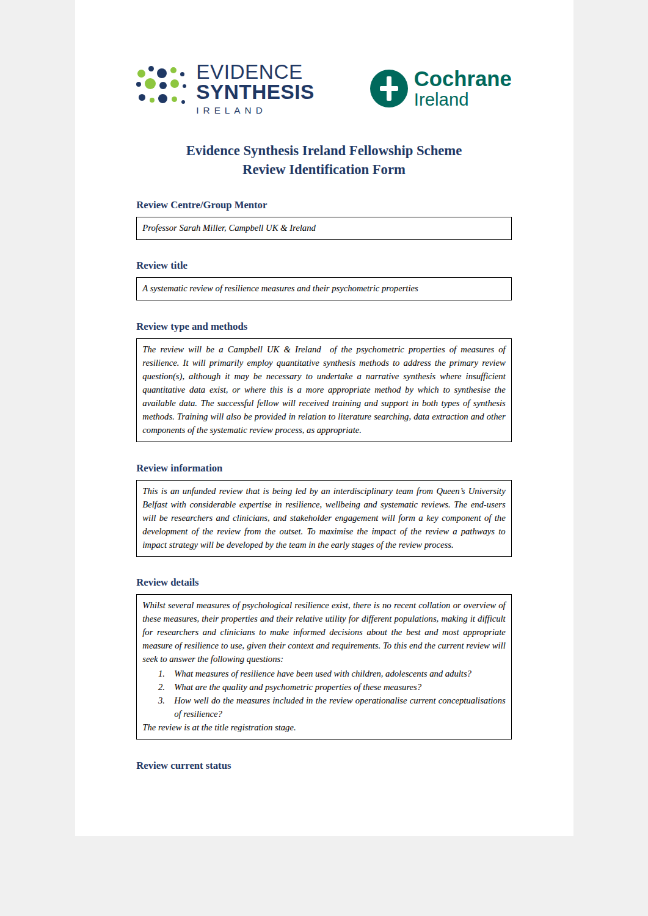EVIDENCE SYNTHESIS
IRELAND
Cochrane
Ireland
Evidence Synthesis Ireland Fellowship Scheme Review Identification Form
Review Centre/Group Mentor
Professor Sarah Miller, Campbell UK & Ireland
Review title
A systematic review of resilience measures and their psychometric properties
Review type and methods
The review will be a Campbell UK & Ireland of the psychometric properties of measures of resilience. It will primarily employ quantitative synthesis methods to address the primary review question(s), although it may be necessary to undertake a narrative synthesis where insufficient quantitative data exist, or where this is a more appropriate method by which to synthesise the available data. The successful fellow will received training and support in both types of synthesis methods. Training will also be provided in relation to literature searching, data extraction and other components of the systematic review process, as appropriate.
Review information
This is an unfunded review that is being led by an interdisciplinary team from Queen’s University Belfast with considerable expertise in resilience, wellbeing and systematic reviews. The end-users will be researchers and clinicians, and stakeholder engagement will form a key component of the development of the review from the outset. To maximise the impact of the review a pathways to impact strategy will be developed by the team in the early stages of the review process.
Review details
Whilst several measures of psychological resilience exist, there is no recent collation or overview of these measures, their properties and their relative utility for different populations, making it difficult for researchers and clinicians to make informed decisions about the best and most appropriate measure of resilience to use, given their context and requirements. To this end the current review will seek to answer the following questions:
What measures of resilience have been used with children, adolescents and adults?
What are the quality and psychometric properties of these measures?
How well do the measures included in the review operationalise current conceptualisations of resilience?
The review is at the title registration stage.
Review current status